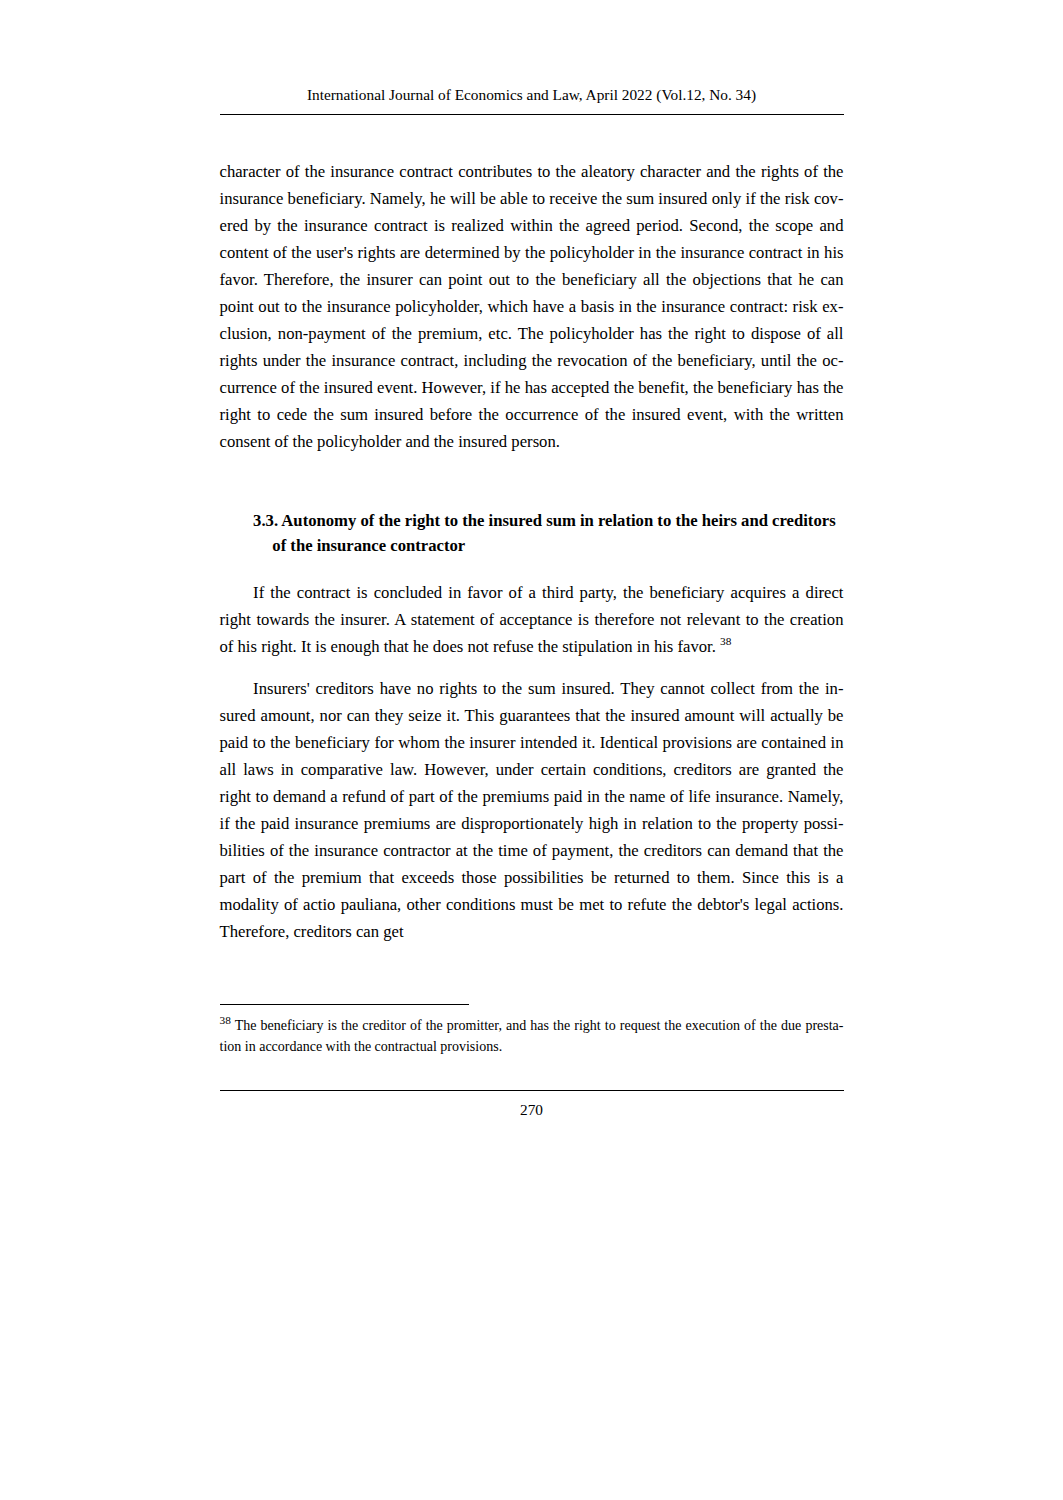International Journal of Economics and Law, April 2022 (Vol.12, No. 34)
character of the insurance contract contributes to the aleatory character and the rights of the insurance beneficiary. Namely, he will be able to receive the sum insured only if the risk covered by the insurance contract is realized within the agreed period. Second, the scope and content of the user's rights are determined by the policyholder in the insurance contract in his favor. Therefore, the insurer can point out to the beneficiary all the objections that he can point out to the insurance policyholder, which have a basis in the insurance contract: risk exclusion, non-payment of the premium, etc. The policyholder has the right to dispose of all rights under the insurance contract, including the revocation of the beneficiary, until the occurrence of the insured event. However, if he has accepted the benefit, the beneficiary has the right to cede the sum insured before the occurrence of the insured event, with the written consent of the policyholder and the insured person.
3.3. Autonomy of the right to the insured sum in relation to the heirs and creditors of the insurance contractor
If the contract is concluded in favor of a third party, the beneficiary acquires a direct right towards the insurer. A statement of acceptance is therefore not relevant to the creation of his right. It is enough that he does not refuse the stipulation in his favor. 38
Insurers' creditors have no rights to the sum insured. They cannot collect from the insured amount, nor can they seize it. This guarantees that the insured amount will actually be paid to the beneficiary for whom the insurer intended it. Identical provisions are contained in all laws in comparative law. However, under certain conditions, creditors are granted the right to demand a refund of part of the premiums paid in the name of life insurance. Namely, if the paid insurance premiums are disproportionately high in relation to the property possibilities of the insurance contractor at the time of payment, the creditors can demand that the part of the premium that exceeds those possibilities be returned to them. Since this is a modality of actio pauliana, other conditions must be met to refute the debtor's legal actions. Therefore, creditors can get
38 The beneficiary is the creditor of the promitter, and has the right to request the execution of the due prestation in accordance with the contractual provisions.
270